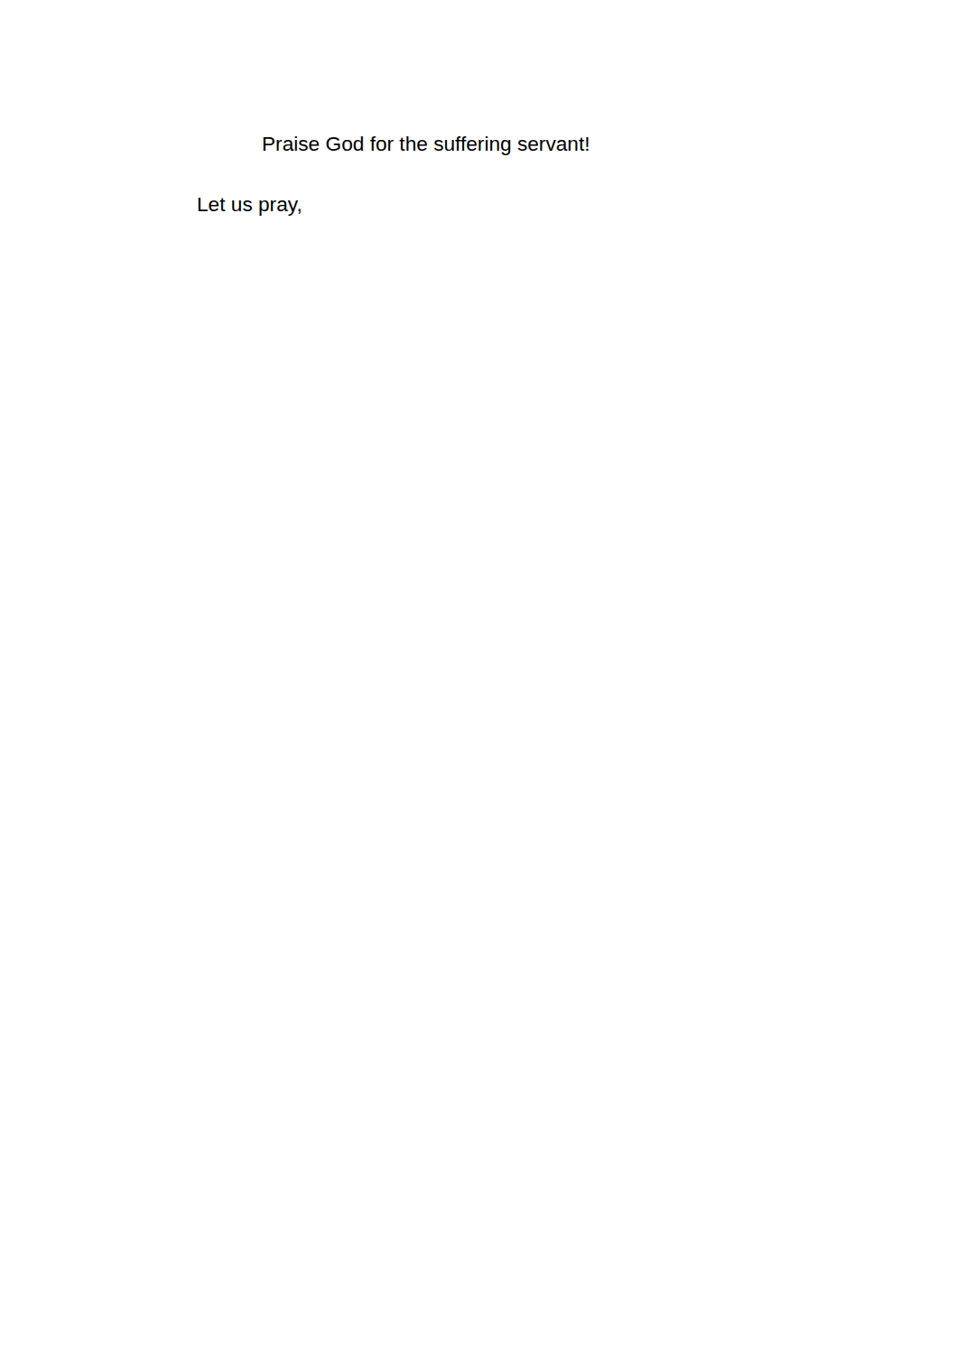Praise God for the suffering servant!
Let us pray,